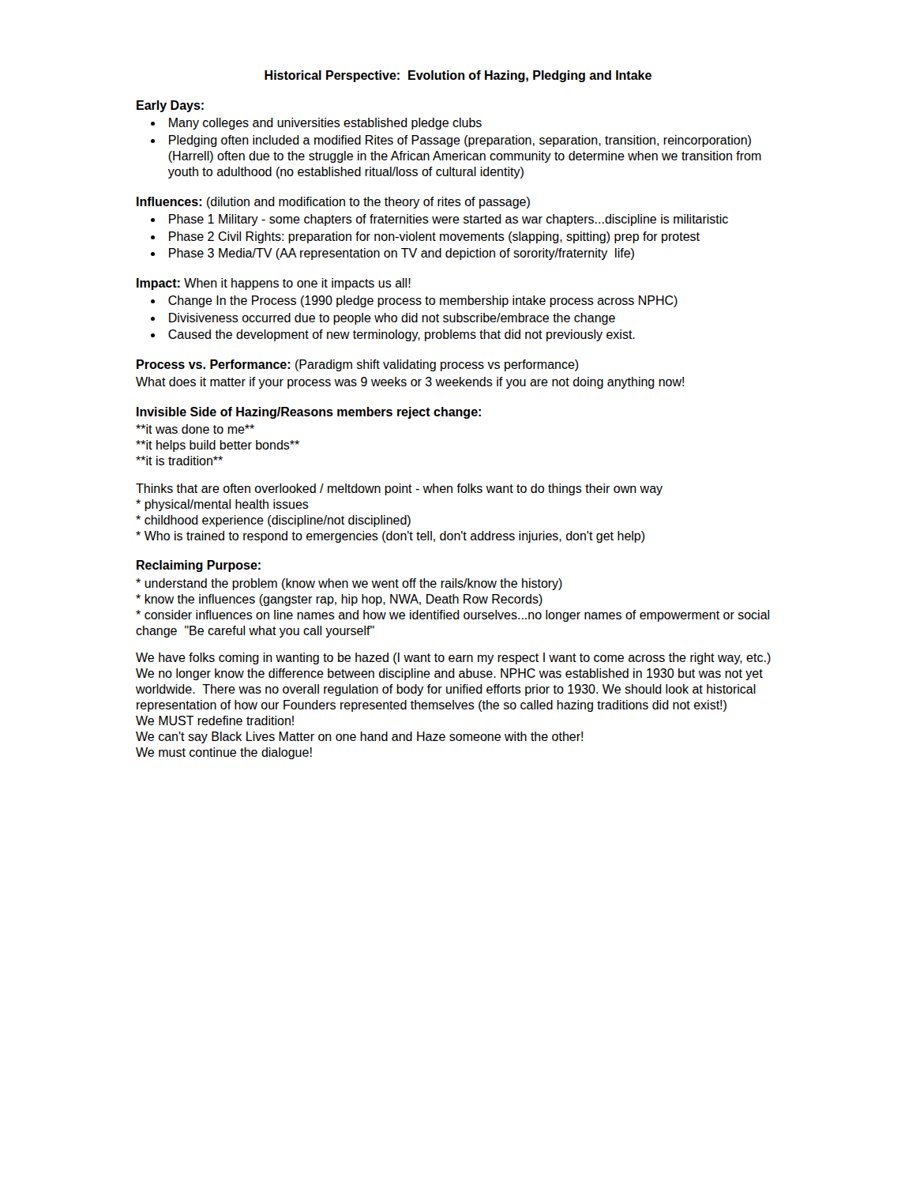Historical Perspective: Evolution of Hazing, Pledging and Intake
Early Days:
Many colleges and universities established pledge clubs
Pledging often included a modified Rites of Passage (preparation, separation, transition, reincorporation) (Harrell) often due to the struggle in the African American community to determine when we transition from youth to adulthood (no established ritual/loss of cultural identity)
Influences: (dilution and modification to the theory of rites of passage)
Phase 1 Military - some chapters of fraternities were started as war chapters...discipline is militaristic
Phase 2 Civil Rights: preparation for non-violent movements (slapping, spitting) prep for protest
Phase 3 Media/TV (AA representation on TV and depiction of sorority/fraternity life)
Impact: When it happens to one it impacts us all!
Change In the Process (1990 pledge process to membership intake process across NPHC)
Divisiveness occurred due to people who did not subscribe/embrace the change
Caused the development of new terminology, problems that did not previously exist.
Process vs. Performance: (Paradigm shift validating process vs performance)
What does it matter if your process was 9 weeks or 3 weekends if you are not doing anything now!
Invisible Side of Hazing/Reasons members reject change:
**it was done to me**
**it helps build better bonds**
**it is tradition**
Thinks that are often overlooked / meltdown point - when folks want to do things their own way
* physical/mental health issues
* childhood experience (discipline/not disciplined)
* Who is trained to respond to emergencies (don't tell, don't address injuries, don't get help)
Reclaiming Purpose:
* understand the problem (know when we went off the rails/know the history)
* know the influences (gangster rap, hip hop, NWA, Death Row Records)
* consider influences on line names and how we identified ourselves...no longer names of empowerment or social change "Be careful what you call yourself"
We have folks coming in wanting to be hazed (I want to earn my respect I want to come across the right way, etc.) We no longer know the difference between discipline and abuse. NPHC was established in 1930 but was not yet worldwide. There was no overall regulation of body for unified efforts prior to 1930. We should look at historical representation of how our Founders represented themselves (the so called hazing traditions did not exist!)
We MUST redefine tradition!
We can't say Black Lives Matter on one hand and Haze someone with the other!
We must continue the dialogue!